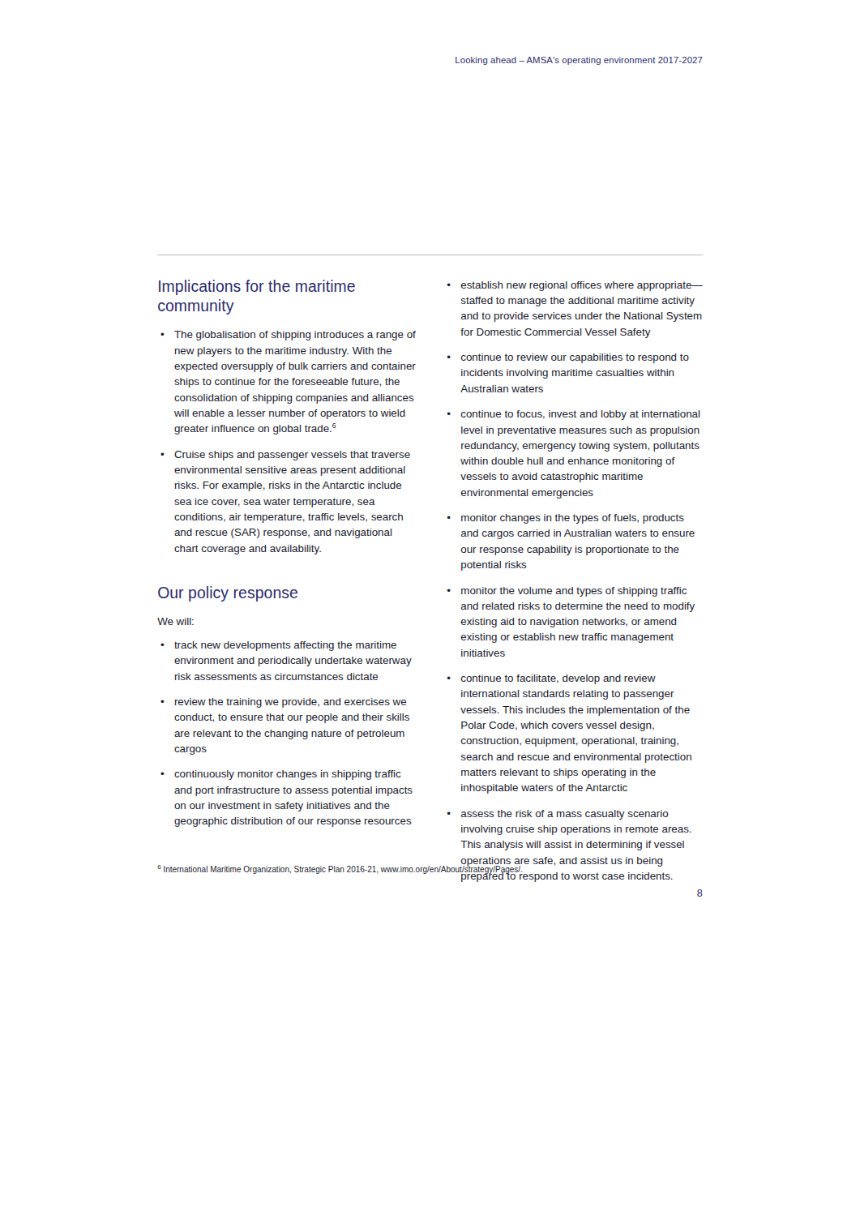Looking ahead – AMSA's operating environment 2017-2027
Implications for the maritime community
The globalisation of shipping introduces a range of new players to the maritime industry. With the expected oversupply of bulk carriers and container ships to continue for the foreseeable future, the consolidation of shipping companies and alliances will enable a lesser number of operators to wield greater influence on global trade.6
Cruise ships and passenger vessels that traverse environmental sensitive areas present additional risks. For example, risks in the Antarctic include sea ice cover, sea water temperature, sea conditions, air temperature, traffic levels, search and rescue (SAR) response, and navigational chart coverage and availability.
Our policy response
We will:
track new developments affecting the maritime environment and periodically undertake waterway risk assessments as circumstances dictate
review the training we provide, and exercises we conduct, to ensure that our people and their skills are relevant to the changing nature of petroleum cargos
continuously monitor changes in shipping traffic and port infrastructure to assess potential impacts on our investment in safety initiatives and the geographic distribution of our response resources
establish new regional offices where appropriate—staffed to manage the additional maritime activity and to provide services under the National System for Domestic Commercial Vessel Safety
continue to review our capabilities to respond to incidents involving maritime casualties within Australian waters
continue to focus, invest and lobby at international level in preventative measures such as propulsion redundancy, emergency towing system, pollutants within double hull and enhance monitoring of vessels to avoid catastrophic maritime environmental emergencies
monitor changes in the types of fuels, products and cargos carried in Australian waters to ensure our response capability is proportionate to the potential risks
monitor the volume and types of shipping traffic and related risks to determine the need to modify existing aid to navigation networks, or amend existing or establish new traffic management initiatives
continue to facilitate, develop and review international standards relating to passenger vessels. This includes the implementation of the Polar Code, which covers vessel design, construction, equipment, operational, training, search and rescue and environmental protection matters relevant to ships operating in the inhospitable waters of the Antarctic
assess the risk of a mass casualty scenario involving cruise ship operations in remote areas. This analysis will assist in determining if vessel operations are safe, and assist us in being prepared to respond to worst case incidents.
6 International Maritime Organization, Strategic Plan 2016-21, www.imo.org/en/About/strategy/Pages/.
8